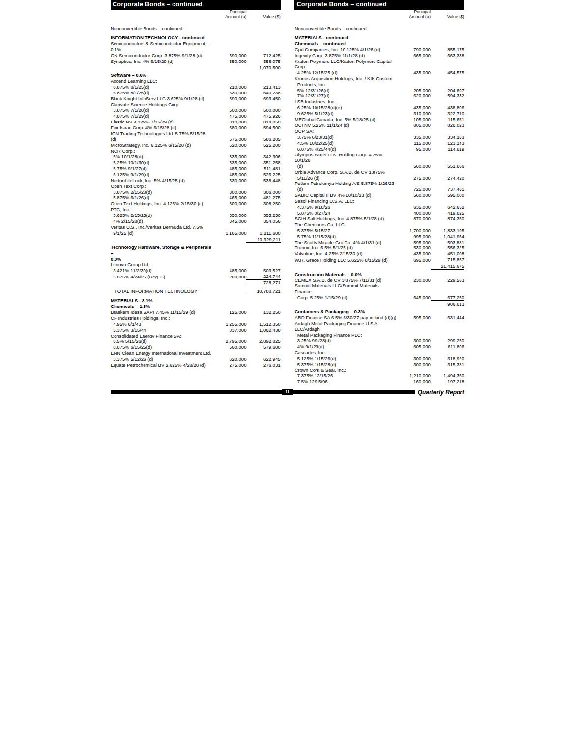Corporate Bonds – continued
| | Principal Amount (a) | Value ($) |
| Nonconvertible Bonds – continued | | |
| INFORMATION TECHNOLOGY - continued | | |
| Semiconductors & Semiconductor Equipment – | | |
| 0.1% | | |
| ON Semiconductor Corp. 3.875% 9/1/28 (d) | 690,000 | 712,425 |
| Synaptics, Inc. 4% 6/15/29 (d) | 350,000 | 358,075 |
| | | 1,070,500 |
| Software – 0.6% | | |
| Ascend Learning LLC: | | |
| 6.875% 8/1/25(d) | 210,000 | 213,413 |
| 6.875% 8/1/25(d) | 630,000 | 640,238 |
| Black Knight InfoServ LLC 3.625% 9/1/28 (d) | 690,000 | 693,450 |
| Clarivate Science Holdings Corp.: | | |
| 3.875% 7/1/28(d) | 500,000 | 500,000 |
| 4.875% 7/1/29(d) | 475,000 | 475,926 |
| Elastic NV 4.125% 7/15/29 (d) | 810,000 | 814,050 |
| Fair Isaac Corp. 4% 6/15/28 (d) | 580,000 | 594,500 |
| ION Trading Technologies Ltd. 5.75% 5/15/28 (d) | 575,000 | 586,285 |
| MicroStrategy, Inc. 6.125% 6/15/28 (d) | 520,000 | 525,200 |
| NCR Corp.: | | |
| 5% 10/1/28(d) | 335,000 | 342,306 |
| 5.25% 10/1/30(d) | 335,000 | 351,258 |
| 5.75% 9/1/27(d) | 485,000 | 511,481 |
| 6.125% 9/1/29(d) | 485,000 | 526,225 |
| NortonLifeLock, Inc. 5% 4/15/25 (d) | 530,000 | 538,448 |
| Open Text Corp.: | | |
| 3.875% 2/15/28(d) | 300,000 | 306,000 |
| 5.875% 6/1/26(d) | 465,000 | 481,275 |
| Open Text Holdings, Inc. 4.125% 2/15/30 (d) | 300,000 | 308,250 |
| PTC, Inc.: | | |
| 3.625% 2/15/25(d) | 350,000 | 355,250 |
| 4% 2/15/28(d) | 345,000 | 354,056 |
| Veritas U.S., Inc./Veritas Bermuda Ltd. 7.5% | | |
| 9/1/25 (d) | 1,165,000 | 1,211,600 |
| | | 10,329,211 |
| Technology Hardware, Storage & Peripherals – | | |
| 0.0% | | |
| Lenovo Group Ltd.: | | |
| 3.421% 11/2/30(d) | 485,000 | 503,527 |
| 5.875% 4/24/25 (Reg. S) | 200,000 | 224,744 |
| | | 728,271 |
| TOTAL INFORMATION TECHNOLOGY | | 18,788,721 |
| MATERIALS - 3.1% | | |
| Chemicals – 1.3% | | |
| Braskem Idesa SAPI 7.45% 11/15/29 (d) | 125,000 | 132,250 |
| CF Industries Holdings, Inc.: | | |
| 4.95% 6/1/43 | 1,255,000 | 1,512,350 |
| 5.375% 3/15/44 | 837,000 | 1,062,438 |
| Consolidated Energy Finance SA: | | |
| 6.5% 5/15/26(d) | 2,795,000 | 2,892,825 |
| 6.875% 6/15/25(d) | 560,000 | 579,600 |
| ENN Clean Energy International Investment Ltd. | | |
| 3.375% 5/12/26 (d) | 620,000 | 622,945 |
| Equate Petrochemical BV 2.625% 4/28/28 (d) | 275,000 | 276,031 |
Corporate Bonds – continued
| | Principal Amount (a) | Value ($) |
| Nonconvertible Bonds – continued | | |
| MATERIALS - continued | | |
| Chemicals – continued | | |
| Gpd Companies, Inc. 10.125% 4/1/26 (d) | 790,000 | 855,175 |
| Ingevity Corp. 3.875% 11/1/28 (d) | 665,000 | 663,338 |
| Kraton Polymers LLC/Kraton Polymers Capital Corp. | | |
| 4.25% 12/15/25 (d) | 435,000 | 454,575 |
| Kronos Acquisition Holdings, Inc. / KIK Custom | | |
| Products, Inc.: | | |
| 5% 12/31/26(d) | 205,000 | 204,697 |
| 7% 12/31/27(d) | 620,000 | 594,332 |
| LSB Industries, Inc.: | | |
| 6.25% 10/15/28(d)(e) | 435,000 | 438,806 |
| 9.625% 5/1/23(d) | 310,000 | 322,710 |
| MEGlobal Canada, Inc. 5% 5/18/25 (d) | 105,000 | 115,651 |
| OCI NV 5.25% 11/1/24 (d) | 805,000 | 828,023 |
| OCP SA: | | |
| 3.75% 6/23/31(d) | 335,000 | 334,163 |
| 4.5% 10/22/25(d) | 115,000 | 123,143 |
| 6.875% 4/25/44(d) | 95,000 | 114,819 |
| Olympus Water U.S. Holding Corp. 4.25% 10/1/28 | | |
| (d) | 560,000 | 551,866 |
| Orbia Advance Corp. S.A.B. de CV 1.875% | | |
| 5/11/26 (d) | 275,000 | 274,420 |
| Petkim Petrokimya Holding A/S 5.875% 1/26/23 | | |
| (d) | 725,000 | 737,461 |
| SABIC Capital II BV 4% 10/10/23 (d) | 560,000 | 595,000 |
| Sasol Financing U.S.A. LLC: | | |
| 4.375% 9/18/26 | 635,000 | 642,652 |
| 5.875% 3/27/24 | 400,000 | 419,825 |
| SCIH Salt Holdings, Inc. 4.875% 5/1/28 (d) | 870,000 | 874,350 |
| The Chemours Co. LLC: | | |
| 5.375% 5/15/27 | 1,700,000 | 1,833,195 |
| 5.75% 11/15/28(d) | 995,000 | 1,041,964 |
| The Scotts Miracle-Gro Co. 4% 4/1/31 (d) | 595,000 | 593,881 |
| Tronox, Inc. 6.5% 5/1/25 (d) | 530,000 | 556,325 |
| Valvoline, Inc. 4.25% 2/15/30 (d) | 435,000 | 451,008 |
| W.R. Grace Holding LLC 5.625% 8/15/29 (d) | 695,000 | 715,857 |
| | | 21,415,675 |
| Construction Materials – 0.0% | | |
| CEMEX S.A.B. de CV 3.875% 7/11/31 (d) | 230,000 | 229,563 |
| Summit Materials LLC/Summit Materials Finance | | |
| Corp. 5.25% 1/15/29 (d) | 645,000 | 677,250 |
| | | 906,813 |
| Containers & Packaging – 0.3% | | |
| ARD Finance SA 6.5% 6/30/27 pay-in-kind (d)(g) | 595,000 | 631,444 |
| Ardagh Metal Packaging Finance U.S.A. LLC/Ardagh | | |
| Metal Packaging Finance PLC: | | |
| 3.25% 9/1/28(d) | 300,000 | 299,250 |
| 4% 9/1/29(d) | 605,000 | 611,806 |
| Cascades, Inc.: | | |
| 5.125% 1/15/26(d) | 300,000 | 318,920 |
| 5.375% 1/15/28(d) | 300,000 | 315,381 |
| Crown Cork & Seal, Inc.: | | |
| 7.375% 12/15/26 | 1,210,000 | 1,494,350 |
| 7.5% 12/15/96 | 160,000 | 197,218 |
11
Quarterly Report